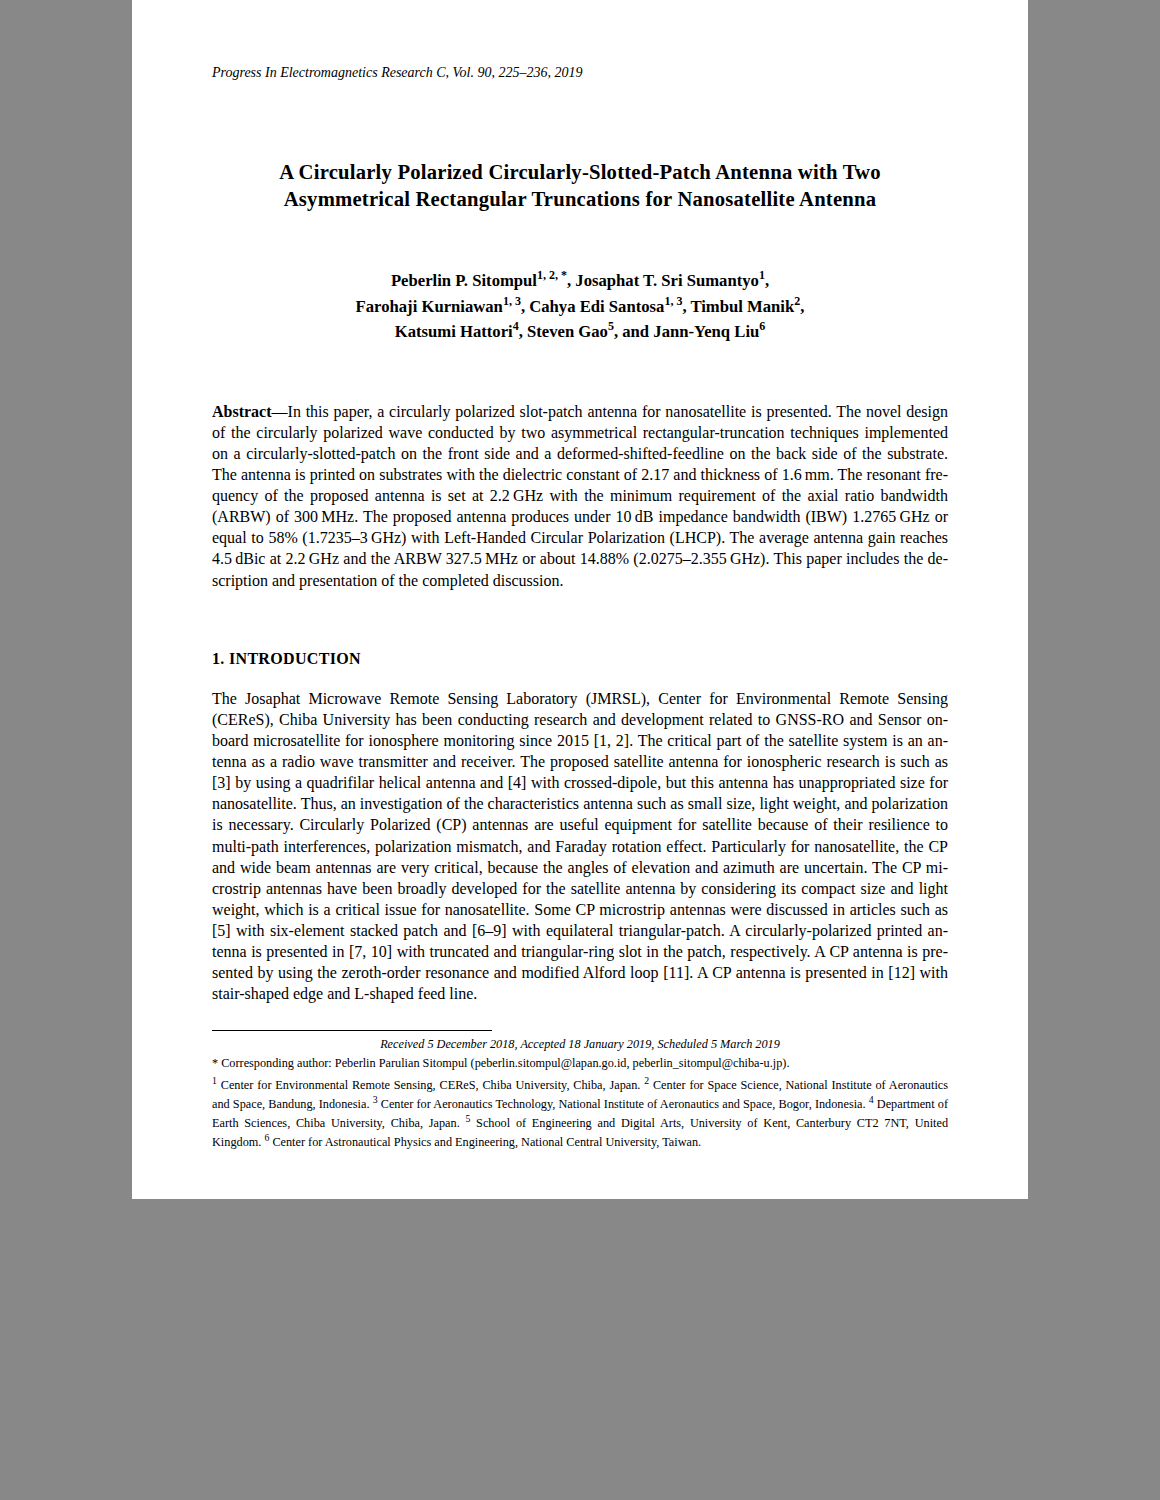Progress In Electromagnetics Research C, Vol. 90, 225–236, 2019
A Circularly Polarized Circularly-Slotted-Patch Antenna with Two
Asymmetrical Rectangular Truncations for Nanosatellite Antenna
Peberlin P. Sitompul1, 2, *, Josaphat T. Sri Sumantyo1,
Farohaji Kurniawan1, 3, Cahya Edi Santosa1, 3, Timbul Manik2,
Katsumi Hattori4, Steven Gao5, and Jann-Yenq Liu6
Abstract—In this paper, a circularly polarized slot-patch antenna for nanosatellite is presented. The novel design of the circularly polarized wave conducted by two asymmetrical rectangular-truncation techniques implemented on a circularly-slotted-patch on the front side and a deformed-shifted-feedline on the back side of the substrate. The antenna is printed on substrates with the dielectric constant of 2.17 and thickness of 1.6 mm. The resonant frequency of the proposed antenna is set at 2.2 GHz with the minimum requirement of the axial ratio bandwidth (ARBW) of 300 MHz. The proposed antenna produces under 10 dB impedance bandwidth (IBW) 1.2765 GHz or equal to 58% (1.7235–3 GHz) with Left-Handed Circular Polarization (LHCP). The average antenna gain reaches 4.5 dBic at 2.2 GHz and the ARBW 327.5 MHz or about 14.88% (2.0275–2.355 GHz). This paper includes the description and presentation of the completed discussion.
1. INTRODUCTION
The Josaphat Microwave Remote Sensing Laboratory (JMRSL), Center for Environmental Remote Sensing (CEReS), Chiba University has been conducting research and development related to GNSS-RO and Sensor onboard microsatellite for ionosphere monitoring since 2015 [1, 2]. The critical part of the satellite system is an antenna as a radio wave transmitter and receiver. The proposed satellite antenna for ionospheric research is such as [3] by using a quadrifilar helical antenna and [4] with crossed-dipole, but this antenna has unappropriated size for nanosatellite. Thus, an investigation of the characteristics antenna such as small size, light weight, and polarization is necessary. Circularly Polarized (CP) antennas are useful equipment for satellite because of their resilience to multi-path interferences, polarization mismatch, and Faraday rotation effect. Particularly for nanosatellite, the CP and wide beam antennas are very critical, because the angles of elevation and azimuth are uncertain. The CP microstrip antennas have been broadly developed for the satellite antenna by considering its compact size and light weight, which is a critical issue for nanosatellite. Some CP microstrip antennas were discussed in articles such as [5] with six-element stacked patch and [6–9] with equilateral triangular-patch. A circularly-polarized printed antenna is presented in [7, 10] with truncated and triangular-ring slot in the patch, respectively. A CP antenna is presented by using the zeroth-order resonance and modified Alford loop [11]. A CP antenna is presented in [12] with stair-shaped edge and L-shaped feed line.
Received 5 December 2018, Accepted 18 January 2019, Scheduled 5 March 2019
* Corresponding author: Peberlin Parulian Sitompul (peberlin.sitompul@lapan.go.id, peberlin_sitompul@chiba-u.jp).
1 Center for Environmental Remote Sensing, CEReS, Chiba University, Chiba, Japan. 2 Center for Space Science, National Institute of Aeronautics and Space, Bandung, Indonesia. 3 Center for Aeronautics Technology, National Institute of Aeronautics and Space, Bogor, Indonesia. 4 Department of Earth Sciences, Chiba University, Chiba, Japan. 5 School of Engineering and Digital Arts, University of Kent, Canterbury CT2 7NT, United Kingdom. 6 Center for Astronautical Physics and Engineering, National Central University, Taiwan.